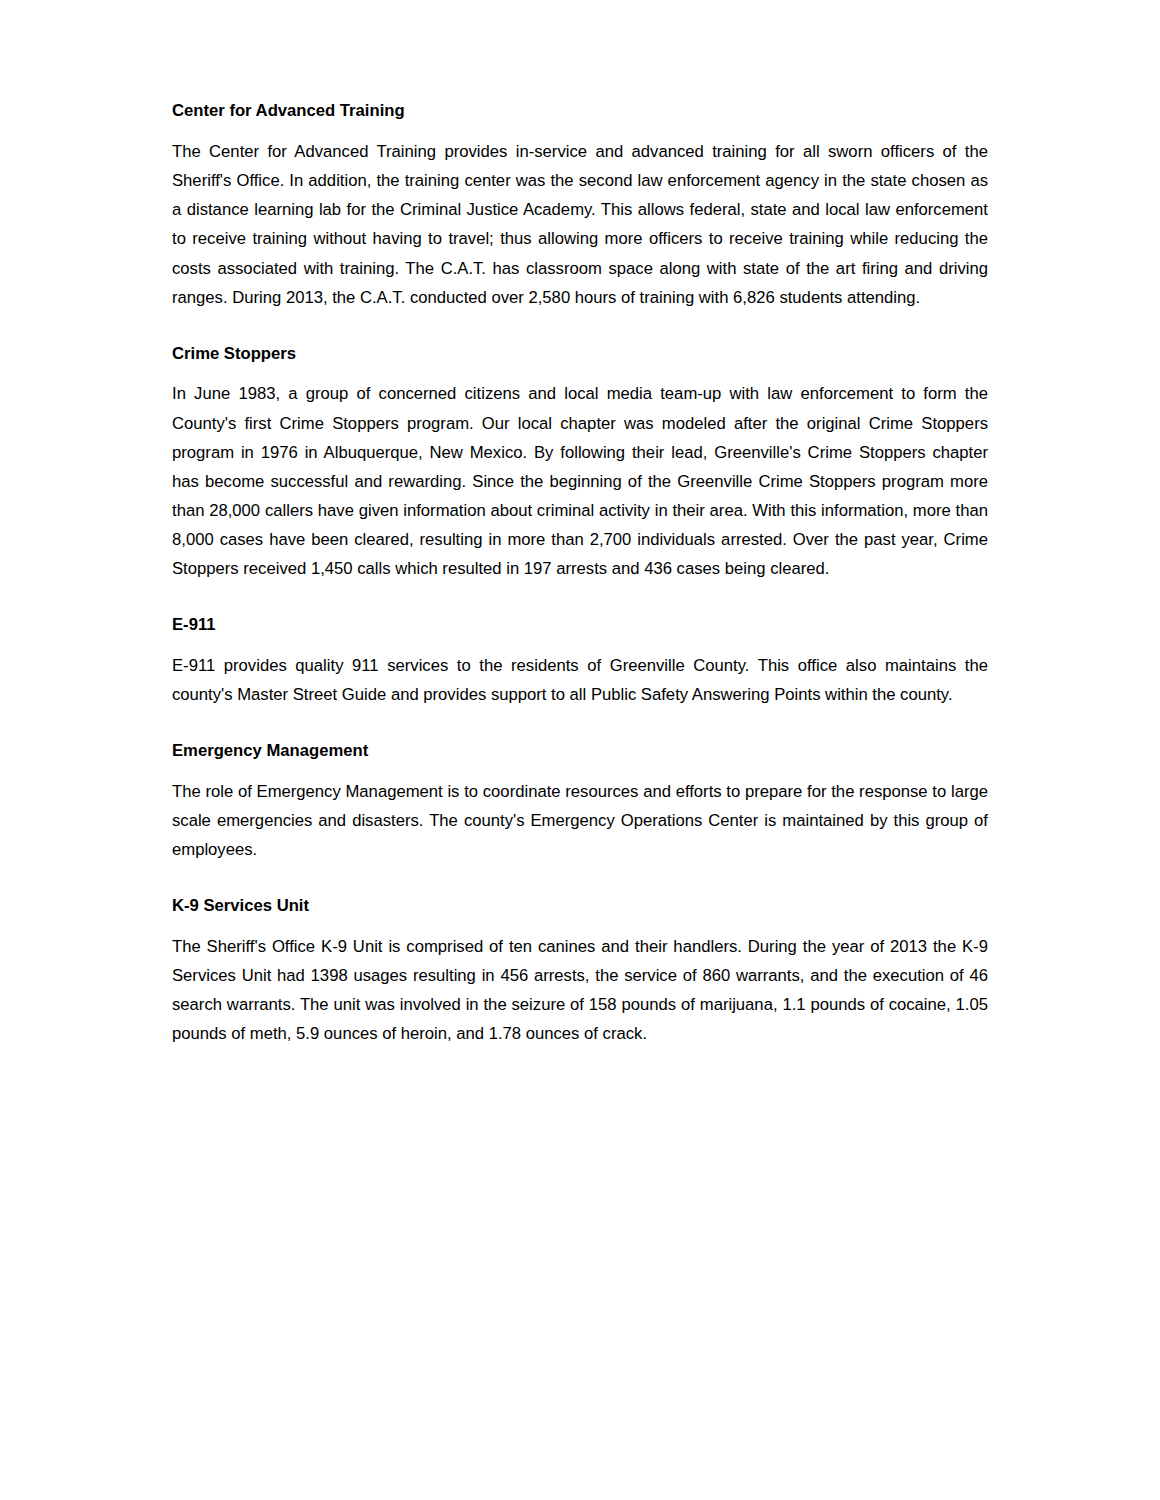Center for Advanced Training
The Center for Advanced Training provides in-service and advanced training for all sworn officers of the Sheriff's Office. In addition, the training center was the second law enforcement agency in the state chosen as a distance learning lab for the Criminal Justice Academy. This allows federal, state and local law enforcement to receive training without having to travel; thus allowing more officers to receive training while reducing the costs associated with training. The C.A.T. has classroom space along with state of the art firing and driving ranges. During 2013, the C.A.T. conducted over 2,580 hours of training with 6,826 students attending.
Crime Stoppers
In June 1983, a group of concerned citizens and local media team-up with law enforcement to form the County's first Crime Stoppers program. Our local chapter was modeled after the original Crime Stoppers program in 1976 in Albuquerque, New Mexico. By following their lead, Greenville's Crime Stoppers chapter has become successful and rewarding. Since the beginning of the Greenville Crime Stoppers program more than 28,000 callers have given information about criminal activity in their area. With this information, more than 8,000 cases have been cleared, resulting in more than 2,700 individuals arrested. Over the past year, Crime Stoppers received 1,450 calls which resulted in 197 arrests and 436 cases being cleared.
E-911
E-911 provides quality 911 services to the residents of Greenville County. This office also maintains the county's Master Street Guide and provides support to all Public Safety Answering Points within the county.
Emergency Management
The role of Emergency Management is to coordinate resources and efforts to prepare for the response to large scale emergencies and disasters. The county's Emergency Operations Center is maintained by this group of employees.
K-9 Services Unit
The Sheriff's Office K-9 Unit is comprised of ten canines and their handlers. During the year of 2013 the K-9 Services Unit had 1398 usages resulting in 456 arrests, the service of 860 warrants, and the execution of 46 search warrants. The unit was involved in the seizure of 158 pounds of marijuana, 1.1 pounds of cocaine, 1.05 pounds of meth, 5.9 ounces of heroin, and 1.78 ounces of crack.